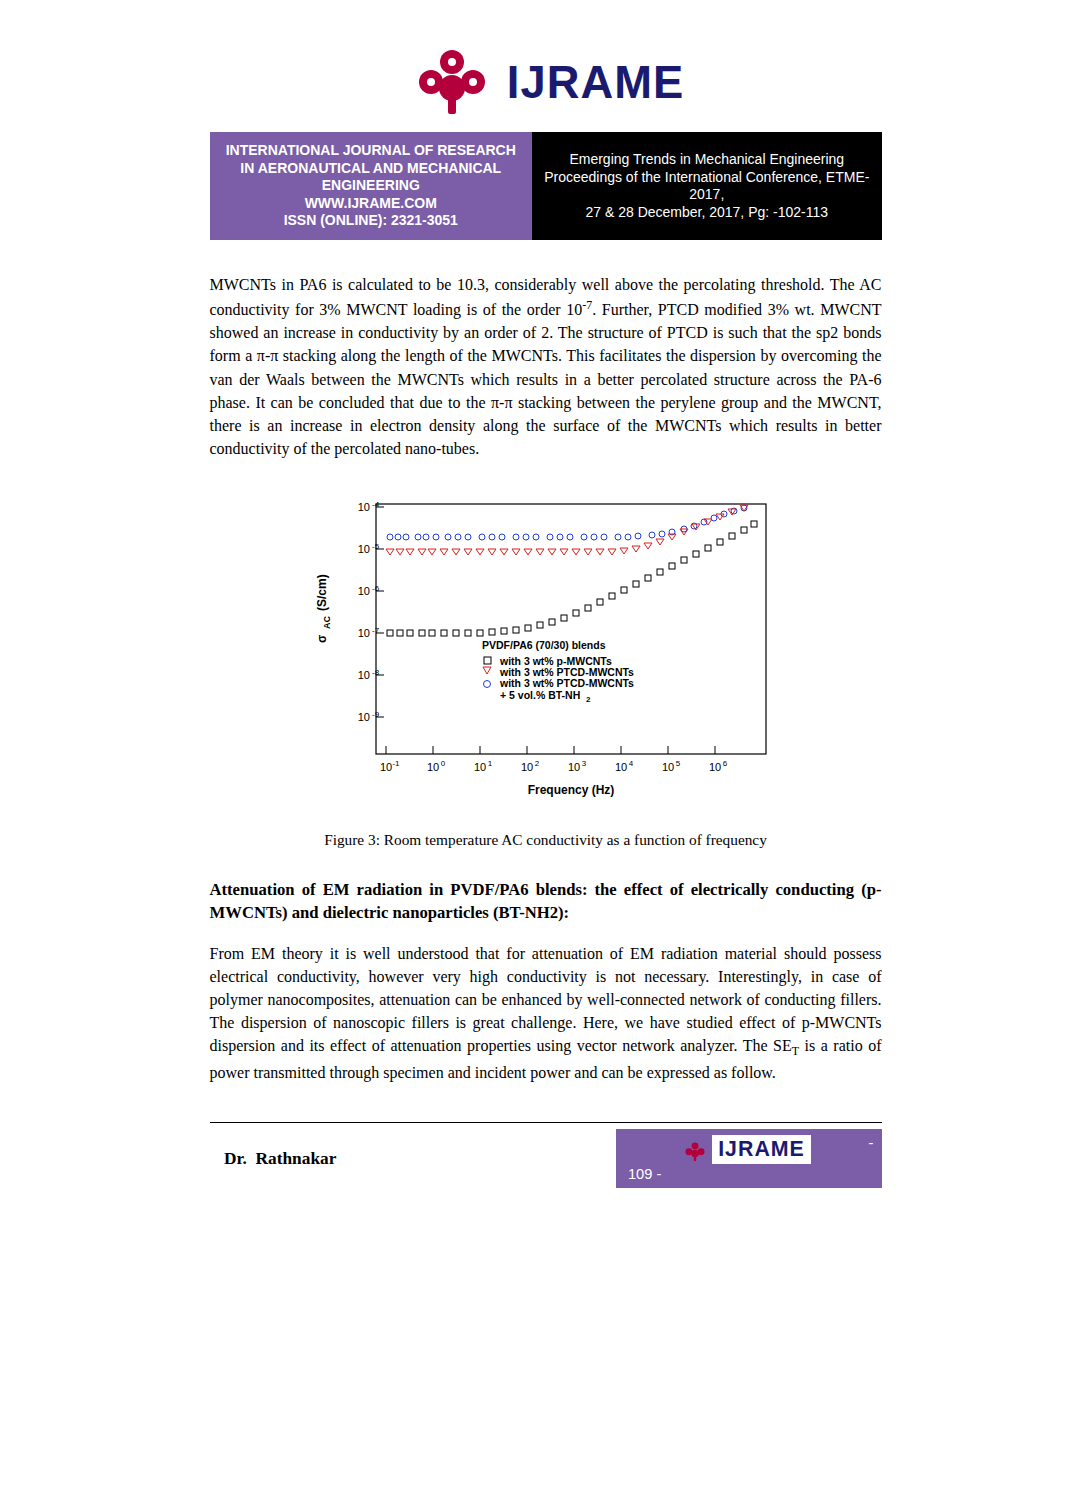IJRAME
INTERNATIONAL JOURNAL OF RESEARCH IN AERONAUTICAL AND MECHANICAL ENGINEERING
WWW.IJRAME.COM
ISSN (ONLINE): 2321-3051
Emerging Trends in Mechanical Engineering Proceedings of the International Conference, ETME-2017,
27 & 28 December, 2017, Pg: -102-113
MWCNTs in PA6 is calculated to be 10.3, considerably well above the percolating threshold. The AC conductivity for 3% MWCNT loading is of the order 10-7. Further, PTCD modified 3% wt. MWCNT showed an increase in conductivity by an order of 2. The structure of PTCD is such that the sp2 bonds form a π-π stacking along the length of the MWCNTs. This facilitates the dispersion by overcoming the van der Waals between the MWCNTs which results in a better percolated structure across the PA-6 phase. It can be concluded that due to the π-π stacking between the perylene group and the MWCNT, there is an increase in electron density along the surface of the MWCNTs which results in better conductivity of the percolated nano-tubes.
10 ​ -4 10 -5 10 -6 10 -7 10 -8 10 -9 10-1 100 101 102 103 104 105 106 Frequency (Hz) σ AC (S/cm) PVDF/PA6 (70/30) blends with 3 wt% p-MWCNTs with 3 wt% PTCD-MWCNTs with 3 wt% PTCD-MWCNTs + 5 vol.% BT-NH 2
Figure 3: Room temperature AC conductivity as a function of frequency
Attenuation of EM radiation in PVDF/PA6 blends: the effect of electrically conducting (p-MWCNTs) and dielectric nanoparticles (BT-NH2):
From EM theory it is well understood that for attenuation of EM radiation material should possess electrical conductivity, however very high conductivity is not necessary. Interestingly, in case of polymer nanocomposites, attenuation can be enhanced by well-connected network of conducting fillers. The dispersion of nanoscopic fillers is great challenge. Here, we have studied effect of p-MWCNTs dispersion and its effect of attenuation properties using vector network analyzer. The SET is a ratio of power transmitted through specimen and incident power and can be expressed as follow.
Dr. Rathnakar
IJRAME -
109 -